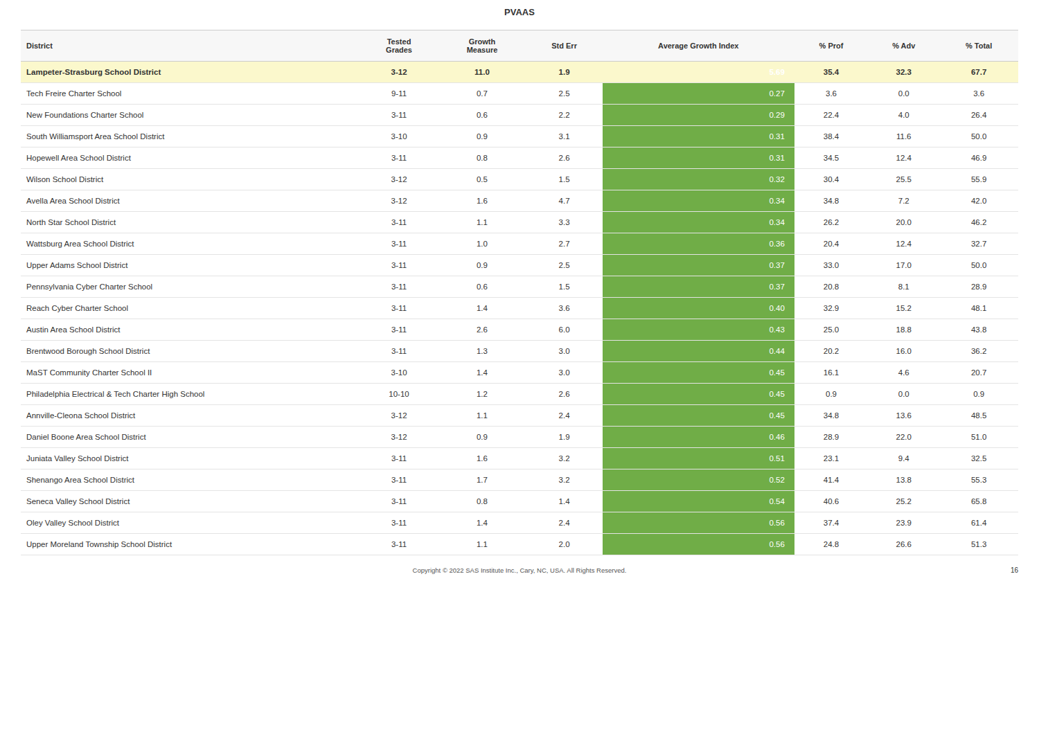PVAAS
| District | Tested Grades | Growth Measure | Std Err | Average Growth Index | % Prof | % Adv | % Total |
| --- | --- | --- | --- | --- | --- | --- | --- |
| Lampeter-Strasburg School District | 3-12 | 11.0 | 1.9 | 5.69 | 35.4 | 32.3 | 67.7 |
| Tech Freire Charter School | 9-11 | 0.7 | 2.5 | 0.27 | 3.6 | 0.0 | 3.6 |
| New Foundations Charter School | 3-11 | 0.6 | 2.2 | 0.29 | 22.4 | 4.0 | 26.4 |
| South Williamsport Area School District | 3-10 | 0.9 | 3.1 | 0.31 | 38.4 | 11.6 | 50.0 |
| Hopewell Area School District | 3-11 | 0.8 | 2.6 | 0.31 | 34.5 | 12.4 | 46.9 |
| Wilson School District | 3-12 | 0.5 | 1.5 | 0.32 | 30.4 | 25.5 | 55.9 |
| Avella Area School District | 3-12 | 1.6 | 4.7 | 0.34 | 34.8 | 7.2 | 42.0 |
| North Star School District | 3-11 | 1.1 | 3.3 | 0.34 | 26.2 | 20.0 | 46.2 |
| Wattsburg Area School District | 3-11 | 1.0 | 2.7 | 0.36 | 20.4 | 12.4 | 32.7 |
| Upper Adams School District | 3-11 | 0.9 | 2.5 | 0.37 | 33.0 | 17.0 | 50.0 |
| Pennsylvania Cyber Charter School | 3-11 | 0.6 | 1.5 | 0.37 | 20.8 | 8.1 | 28.9 |
| Reach Cyber Charter School | 3-11 | 1.4 | 3.6 | 0.40 | 32.9 | 15.2 | 48.1 |
| Austin Area School District | 3-11 | 2.6 | 6.0 | 0.43 | 25.0 | 18.8 | 43.8 |
| Brentwood Borough School District | 3-11 | 1.3 | 3.0 | 0.44 | 20.2 | 16.0 | 36.2 |
| MaST Community Charter School II | 3-10 | 1.4 | 3.0 | 0.45 | 16.1 | 4.6 | 20.7 |
| Philadelphia Electrical & Tech Charter High School | 10-10 | 1.2 | 2.6 | 0.45 | 0.9 | 0.0 | 0.9 |
| Annville-Cleona School District | 3-12 | 1.1 | 2.4 | 0.45 | 34.8 | 13.6 | 48.5 |
| Daniel Boone Area School District | 3-12 | 0.9 | 1.9 | 0.46 | 28.9 | 22.0 | 51.0 |
| Juniata Valley School District | 3-11 | 1.6 | 3.2 | 0.51 | 23.1 | 9.4 | 32.5 |
| Shenango Area School District | 3-11 | 1.7 | 3.2 | 0.52 | 41.4 | 13.8 | 55.3 |
| Seneca Valley School District | 3-11 | 0.8 | 1.4 | 0.54 | 40.6 | 25.2 | 65.8 |
| Oley Valley School District | 3-11 | 1.4 | 2.4 | 0.56 | 37.4 | 23.9 | 61.4 |
| Upper Moreland Township School District | 3-11 | 1.1 | 2.0 | 0.56 | 24.8 | 26.6 | 51.3 |
Copyright © 2022 SAS Institute Inc., Cary, NC, USA. All Rights Reserved. 16